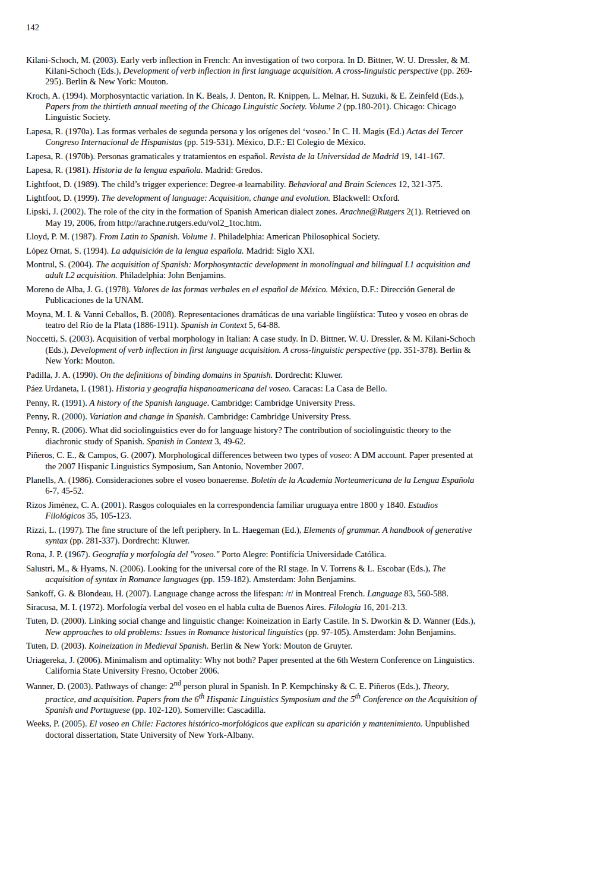142
Kilani-Schoch, M. (2003). Early verb inflection in French: An investigation of two corpora. In D. Bittner, W. U. Dressler, & M. Kilani-Schoch (Eds.), Development of verb inflection in first language acquisition. A cross-linguistic perspective (pp. 269-295). Berlin & New York: Mouton.
Kroch, A. (1994). Morphosyntactic variation. In K. Beals, J. Denton, R. Knippen, L. Melnar, H. Suzuki, & E. Zeinfeld (Eds.), Papers from the thirtieth annual meeting of the Chicago Linguistic Society. Volume 2 (pp.180-201). Chicago: Chicago Linguistic Society.
Lapesa, R. (1970a). Las formas verbales de segunda persona y los orígenes del ‘voseo.’ In C. H. Magis (Ed.) Actas del Tercer Congreso Internacional de Hispanistas (pp. 519-531). México, D.F.: El Colegio de México.
Lapesa, R. (1970b). Personas gramaticales y tratamientos en español. Revista de la Universidad de Madrid 19, 141-167.
Lapesa, R. (1981). Historia de la lengua española. Madrid: Gredos.
Lightfoot, D. (1989). The child’s trigger experience: Degree-ø learnability. Behavioral and Brain Sciences 12, 321-375.
Lightfoot, D. (1999). The development of language: Acquisition, change and evolution. Blackwell: Oxford.
Lipski, J. (2002). The role of the city in the formation of Spanish American dialect zones. Arachne@Rutgers 2(1). Retrieved on May 19, 2006, from http://arachne.rutgers.edu/vol2_1toc.htm.
Lloyd, P. M. (1987). From Latin to Spanish. Volume 1. Philadelphia: American Philosophical Society.
López Ornat, S. (1994). La adquisición de la lengua española. Madrid: Siglo XXI.
Montrul, S. (2004). The acquisition of Spanish: Morphosyntactic development in monolingual and bilingual L1 acquisition and adult L2 acquisition. Philadelphia: John Benjamins.
Moreno de Alba, J. G. (1978). Valores de las formas verbales en el español de México. México, D.F.: Dirección General de Publicaciones de la UNAM.
Moyna, M. I. & Vanni Ceballos, B. (2008). Representaciones dramáticas de una variable lingüística: Tuteo y voseo en obras de teatro del Río de la Plata (1886-1911). Spanish in Context 5, 64-88.
Noccetti, S. (2003). Acquisition of verbal morphology in Italian: A case study. In D. Bittner, W. U. Dressler, & M. Kilani-Schoch (Eds.), Development of verb inflection in first language acquisition. A cross-linguistic perspective (pp. 351-378). Berlin & New York: Mouton.
Padilla, J. A. (1990). On the definitions of binding domains in Spanish. Dordrecht: Kluwer.
Páez Urdaneta, I. (1981). Historia y geografía hispanoamericana del voseo. Caracas: La Casa de Bello.
Penny, R. (1991). A history of the Spanish language. Cambridge: Cambridge University Press.
Penny, R. (2000). Variation and change in Spanish. Cambridge: Cambridge University Press.
Penny, R. (2006). What did sociolinguistics ever do for language history? The contribution of sociolinguistic theory to the diachronic study of Spanish. Spanish in Context 3, 49-62.
Piñeros, C. E., & Campos, G. (2007). Morphological differences between two types of voseo: A DM account. Paper presented at the 2007 Hispanic Linguistics Symposium, San Antonio, November 2007.
Planells, A. (1986). Consideraciones sobre el voseo bonaerense. Boletín de la Academia Norteamericana de la Lengua Española 6-7, 45-52.
Rizos Jiménez, C. A. (2001). Rasgos coloquiales en la correspondencia familiar uruguaya entre 1800 y 1840. Estudios Filológicos 35, 105-123.
Rizzi, L. (1997). The fine structure of the left periphery. In L. Haegeman (Ed.), Elements of grammar. A handbook of generative syntax (pp. 281-337). Dordrecht: Kluwer.
Rona, J. P. (1967). Geografía y morfología del "voseo." Porto Alegre: Pontifícia Universidade Católica.
Salustri, M., & Hyams, N. (2006). Looking for the universal core of the RI stage. In V. Torrens & L. Escobar (Eds.), The acquisition of syntax in Romance languages (pp. 159-182). Amsterdam: John Benjamins.
Sankoff, G. & Blondeau, H. (2007). Language change across the lifespan: /r/ in Montreal French. Language 83, 560-588.
Siracusa, M. I. (1972). Morfología verbal del voseo en el habla culta de Buenos Aires. Filología 16, 201-213.
Tuten, D. (2000). Linking social change and linguistic change: Koineization in Early Castile. In S. Dworkin & D. Wanner (Eds.), New approaches to old problems: Issues in Romance historical linguistics (pp. 97-105). Amsterdam: John Benjamins.
Tuten, D. (2003). Koineization in Medieval Spanish. Berlin & New York: Mouton de Gruyter.
Uriagereka, J. (2006). Minimalism and optimality: Why not both? Paper presented at the 6th Western Conference on Linguistics. California State University Fresno, October 2006.
Wanner, D. (2003). Pathways of change: 2nd person plural in Spanish. In P. Kempchinsky & C. E. Piñeros (Eds.), Theory, practice, and acquisition. Papers from the 6th Hispanic Linguistics Symposium and the 5th Conference on the Acquisition of Spanish and Portuguese (pp. 102-120). Somerville: Cascadilla.
Weeks, P. (2005). El voseo en Chile: Factores histórico-morfológicos que explican su aparición y mantenimiento. Unpublished doctoral dissertation, State University of New York-Albany.